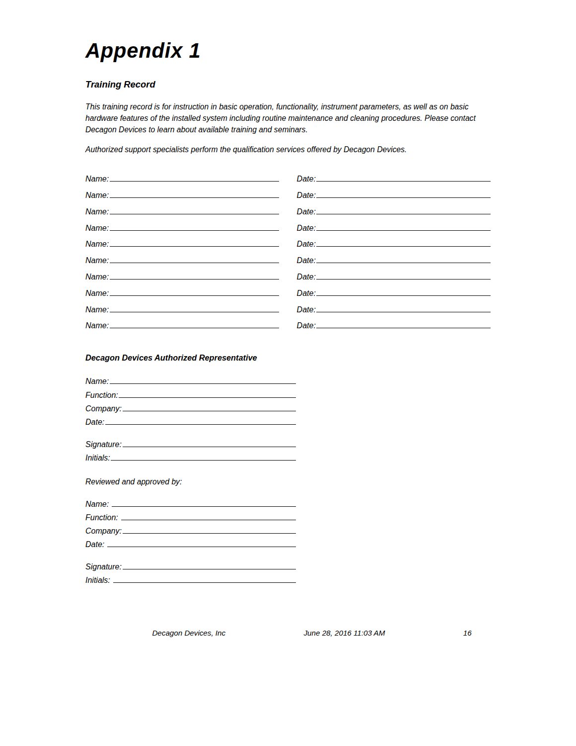Appendix 1
Training Record
This training record is for instruction in basic operation, functionality, instrument parameters, as well as on basic hardware features of the installed system including routine maintenance and cleaning procedures. Please contact Decagon Devices to learn about available training and seminars.
Authorized support specialists perform the qualification services offered by Decagon Devices.
Name:
Date:
Name:
Date:
Name:
Date:
Name:
Date:
Name:
Date:
Name:
Date:
Name:
Date:
Name:
Date:
Name:
Date:
Name:
Date:
Decagon Devices Authorized Representative
Name:
Function:
Company:
Date:
Signature:
Initials:
Reviewed and approved by:
Name:
Function:
Company:
Date:
Signature:
Initials:
Decagon Devices, Inc June 28, 2016 11:03 AM 16